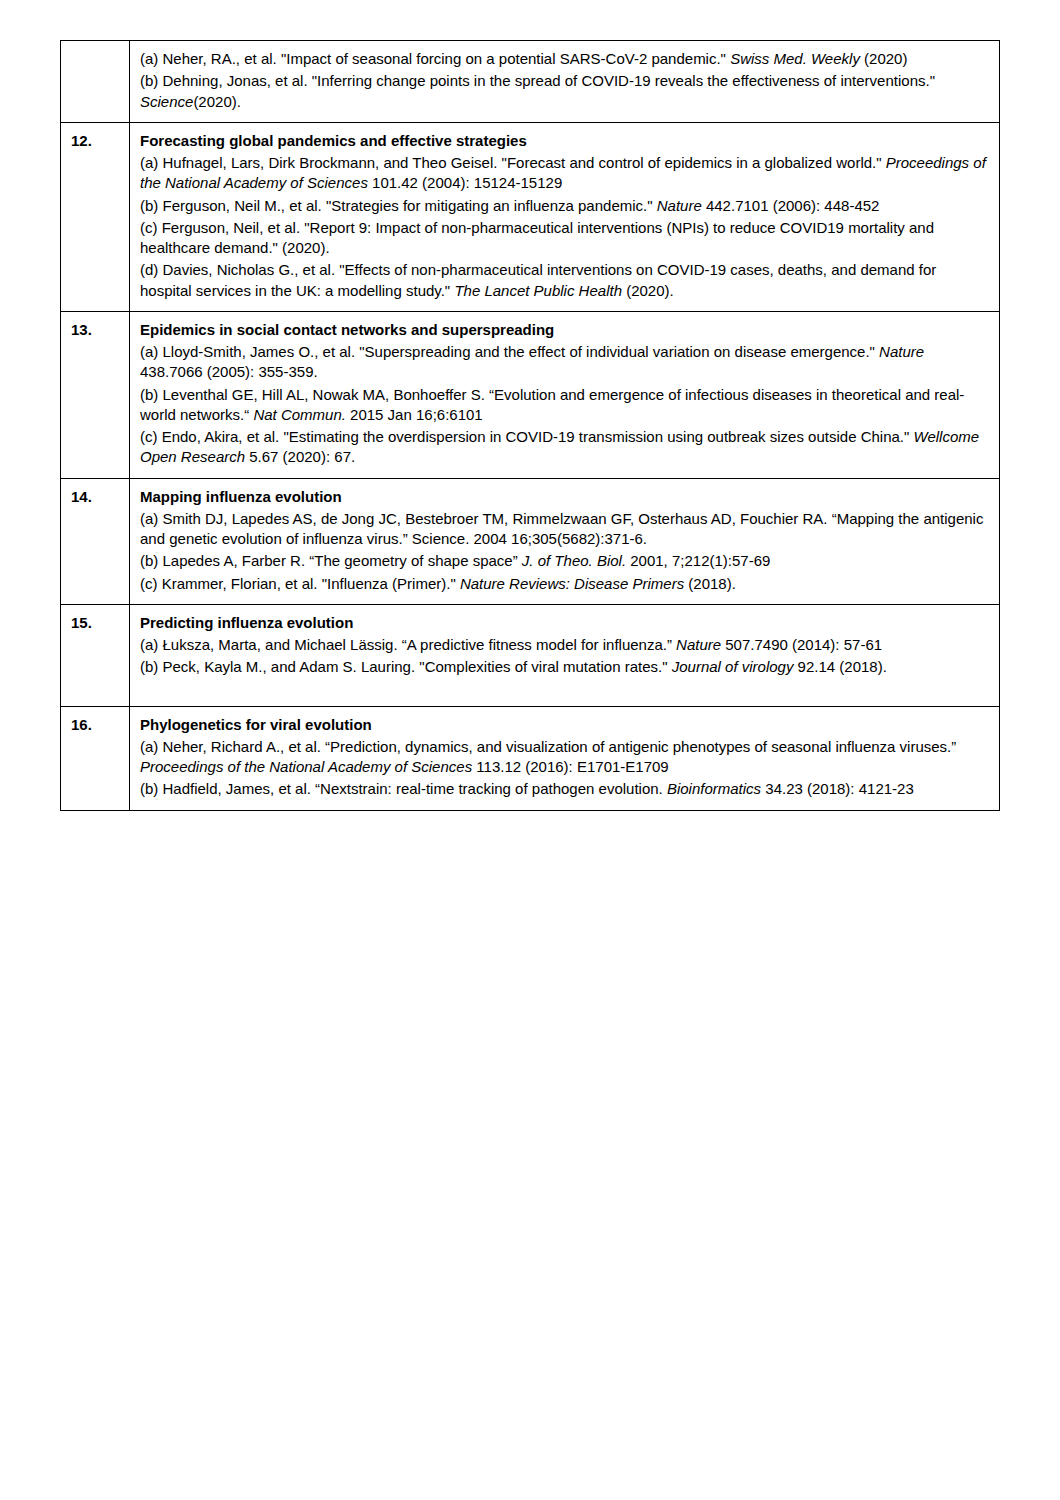| | (a) Neher, RA., et al. "Impact of seasonal forcing on a potential SARS-CoV-2 pandemic." Swiss Med. Weekly (2020) (b) Dehning, Jonas, et al. "Inferring change points in the spread of COVID-19 reveals the effectiveness of interventions." Science (2020). |
| 12. | Forecasting global pandemics and effective strategies (a) Hufnagel, Lars, Dirk Brockmann, and Theo Geisel. "Forecast and control of epidemics in a globalized world." Proceedings of the National Academy of Sciences 101.42 (2004): 15124-15129 (b) Ferguson, Neil M., et al. "Strategies for mitigating an influenza pandemic." Nature 442.7101 (2006): 448-452 (c) Ferguson, Neil, et al. "Report 9: Impact of non-pharmaceutical interventions (NPIs) to reduce COVID19 mortality and healthcare demand." (2020). (d) Davies, Nicholas G., et al. "Effects of non-pharmaceutical interventions on COVID-19 cases, deaths, and demand for hospital services in the UK: a modelling study." The Lancet Public Health (2020). |
| 13. | Epidemics in social contact networks and superspreading (a) Lloyd-Smith, James O., et al. "Superspreading and the effect of individual variation on disease emergence." Nature 438.7066 (2005): 355-359. (b) Leventhal GE, Hill AL, Nowak MA, Bonhoeffer S. “Evolution and emergence of infectious diseases in theoretical and real-world networks.“ Nat Commun. 2015 Jan 16;6:6101 (c) Endo, Akira, et al. "Estimating the overdispersion in COVID-19 transmission using outbreak sizes outside China." Wellcome Open Research 5.67 (2020): 67. |
| 14. | Mapping influenza evolution (a) Smith DJ, Lapedes AS, de Jong JC, Bestebroer TM, Rimmelzwaan GF, Osterhaus AD, Fouchier RA. “Mapping the antigenic and genetic evolution of influenza virus.” Science. 2004 16;305(5682):371-6. (b) Lapedes A, Farber R. “The geometry of shape space” J. of Theo. Biol. 2001, 7;212(1):57-69 (c) Krammer, Florian, et al. "Influenza (Primer)." Nature Reviews: Disease Primers (2018). |
| 15. | Predicting influenza evolution (a) Łuksza, Marta, and Michael Lässig. “A predictive fitness model for influenza.” Nature 507.7490 (2014): 57-61 (b) Peck, Kayla M., and Adam S. Lauring. "Complexities of viral mutation rates." Journal of virology 92.14 (2018). |
| 16. | Phylogenetics for viral evolution (a) Neher, Richard A., et al. “Prediction, dynamics, and visualization of antigenic phenotypes of seasonal influenza viruses.” Proceedings of the National Academy of Sciences 113.12 (2016): E1701-E1709 (b) Hadfield, James, et al. “Nextstrain: real-time tracking of pathogen evolution. Bioinformatics 34.23 (2018): 4121-23 |